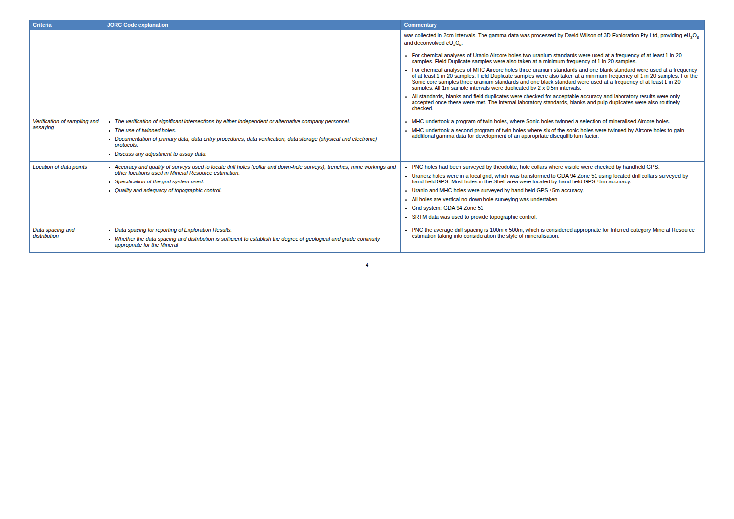| Criteria | JORC Code explanation | Commentary |
| --- | --- | --- |
| | | was collected in 2cm intervals. The gamma data was processed by David Wilson of 3D Exploration Pty Ltd, providing e U 3 O 8 and deconvolved e U 3 O 8 . For chemical analyses of Uranio Aircore holes two uranium standards were used at a frequency of at least 1 in 20 samples. Field Duplicate samples were also taken at a minimum frequency of 1 in 20 samples. For chemical analyses of MHC Aircore holes three uranium standards and one blank standard were used at a frequency of at least 1 in 20 samples. Field Duplicate samples were also taken at a minimum frequency of 1 in 20 samples. For the Sonic core samples three uranium standards and one black standard were used at a frequency of at least 1 in 20 samples. All 1m sample intervals were duplicated by 2 x 0.5m intervals. All standards, blanks and field duplicates were checked for acceptable accuracy and laboratory results were only accepted once these were met. The internal laboratory standards, blanks and pulp duplicates were also routinely checked. |
| Verification of sampling and assaying | The verification of significant intersections by either independent or alternative company personnel. The use of twinned holes. Documentation of primary data, data entry procedures, data verification, data storage (physical and electronic) protocols. Discuss any adjustment to assay data. | MHC undertook a program of twin holes, where Sonic holes twinned a selection of mineralised Aircore holes. MHC undertook a second program of twin holes where six of the sonic holes were twinned by Aircore holes to gain additional gamma data for development of an appropriate disequilibrium factor. |
| Location of data points | Accuracy and quality of surveys used to locate drill holes (collar and down-hole surveys), trenches, mine workings and other locations used in Mineral Resource estimation. Specification of the grid system used. Quality and adequacy of topographic control. | PNC holes had been surveyed by theodolite, hole collars where visible were checked by handheld GPS. Uranerz holes were in a local grid, which was transformed to GDA 94 Zone 51 using located drill collars surveyed by hand held GPS. Most holes in the Shelf area were located by hand held GPS ±5m accuracy. Uranio and MHC holes were surveyed by hand held GPS ±5m accuracy. All holes are vertical no down hole surveying was undertaken Grid system: GDA 94 Zone 51 SRTM data was used to provide topographic control. |
| Data spacing and distribution | Data spacing for reporting of Exploration Results. Whether the data spacing and distribution is sufficient to establish the degree of geological and grade continuity appropriate for the Mineral | PNC the average drill spacing is 100m x 500m, which is considered appropriate for Inferred category Mineral Resource estimation taking into consideration the style of mineralisation. |
4